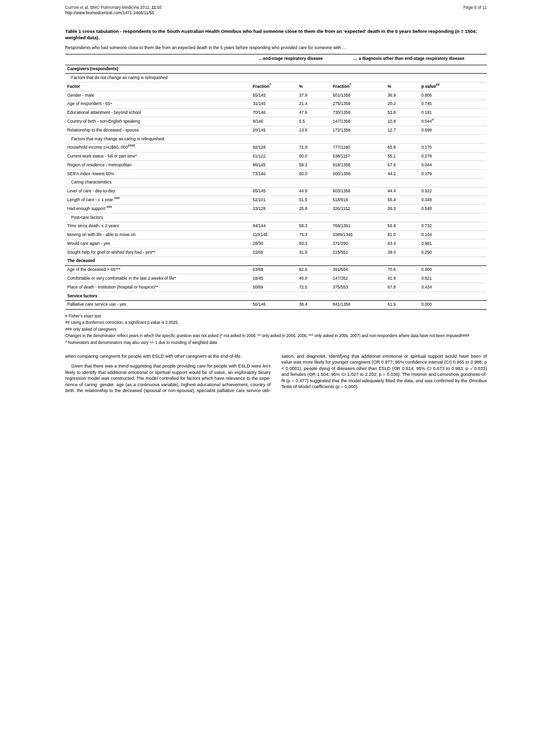Currow et al. BMC Pulmonary Medicine 2011, 11:55
http://www.biomedcentral.com/1471-2466/11/55
Page 6 of 11
Table 1 cross tabulation - respondents to the South Australian Health Omnibus who had someone close to them die from an ‘expected’ death in the 5 years before responding (n = 1504; weighted data).
Respondents who had someone close to them die from an expected death in the 5 years before responding who provided care for someone with …
| | …end-stage respiratory disease | … a diagnosis other than end-stage respiratory disease |
| --- | --- | --- |
| Caregivers (respondents) |
| Factors that do not change as caring is relinquished |
| Factor | Fraction ^ | % | Fraction ^ | % | p value ## |
| Gender - male | 55/145 | 37.9 | 501/1358 | 36.9 | 0.806 |
| Age of respondent - 65+ | 31/145 | 21.4 | 275/1359 | 20.2 | 0.745 |
| Educational attainment - beyond school | 70/146 | 47.9 | 730/1358 | 53.8 | 0.181 |
| Country of birth - non-English speaking | 8/146 | 5.5 | 147/1358 | 10.8 | 0.044 # |
| Relationship to the deceased - spouse | 20/145 | 13.8 | 172/1358 | 12.7 | 0.699 |
| Factors that may change as caring is relinquished |
| Household income ≤AU$60, 000 #### | 92/128 | 71.9 | 777/1180 | 65.8 | 0.170 |
| Current work status - full or part time* | 61/122 | 50.0 | 638/1157 | 55.1 | 0.278 |
| Region of residence - metropolitan | 86/145 | 59.3 | 918/1358 | 67.6 | 0.044 |
| SEIFA index -lowest 60% | 73/146 | 50.0 | 600/1358 | 44.2 | 0.179 |
| Caring characteristics |
| Level of care - day-to-day | 65/145 | 44.8 | 603/1358 | 44.4 | 0.922 |
| Length of care - ≤ 1 year ### | 52/101 | 51.5 | 518/919 | 56.4 | 0.348 |
| Had enough support ### | 33/128 | 25.8 | 326/1152 | 28.3 | 0.548 |
| Post-care factors |
| Time since death. ≤ 2 years | 84/144 | 58.3 | 768/1351 | 56.8 | 0.732 |
| Moving on with life - able to move on | 110/146 | 75.3 | 1089/1345 | 81.0 | 0.104 |
| Would care again - yes | 28/30 | 93.3 | 271/290 | 93.4 | 0.981 |
| Sought help for grief or wished they had - yes** | 22/69 | 31.9 | 215/551 | 39.0 | 0.250 |
| The deceased |
| Age of the deceased > 65*** | 63/68 | 92.6 | 391/554 | 70.6 | 0.000 |
| Comfortable or very comfortable in the last 2 weeks of life* | 18/45 | 40.0 | 147/352 | 41.8 | 0.821 |
| Place of death - institution (hospital or hospice)** | 50/69 | 72.5 | 375/553 | 67.8 | 0.434 |
| Service factors |
| Palliative care service use - yes | 56/146 | 38.4 | 841/1358 | 61.9 | 0.000 |
# Fisher’s exact test
## Using a Bonferroni correction, a significant p value is 0.0025
### only asked of caregivers
Changes in the denominator reflect years in which the specific question was not asked (* not asked in 2006; ** only asked in 2005, 2006; *** only asked in 2006, 2007) and non-responders where data have not been imputed####
^ Numerators and denominators may also vary +/- 1 due to rounding of weighted data
when comparing caregivers for people with ESLD with other caregivers at the end-of-life.
Given that there was a trend suggesting that people providing care for people with ESLD were less likely to identify that additional emotional or spiritual support would be of value, an exploratory binary regression model was constructed. The model controlled for factors which have relevance to the experience of caring: gender, age (as a continuous variable), highest educational achievement, country of birth, the relationship to the deceased (spousal or non-spousal), specialist palliative care service utilisation, and diagnosis. Identifying that additional emotional or spiritual support would have been of value was more likely for younger caregivers (OR 0.977; 95% confidence interval (CI) 0.965 to 0.988; p < 0.0001), people dying of diseases other than ESLD (OR 0.814; 95% CI 0.673 to 0.983; p = 0.033) and females (OR 1.504; 95% CI 1.027 to 2.202; p = 0.036). The Hosmer and Lemeshow goodness-of-fit (p = 0.477) suggested that the model adequately fitted the data, and was confirmed by the Omnibus Tests of Model coefficients (p = 0.000).